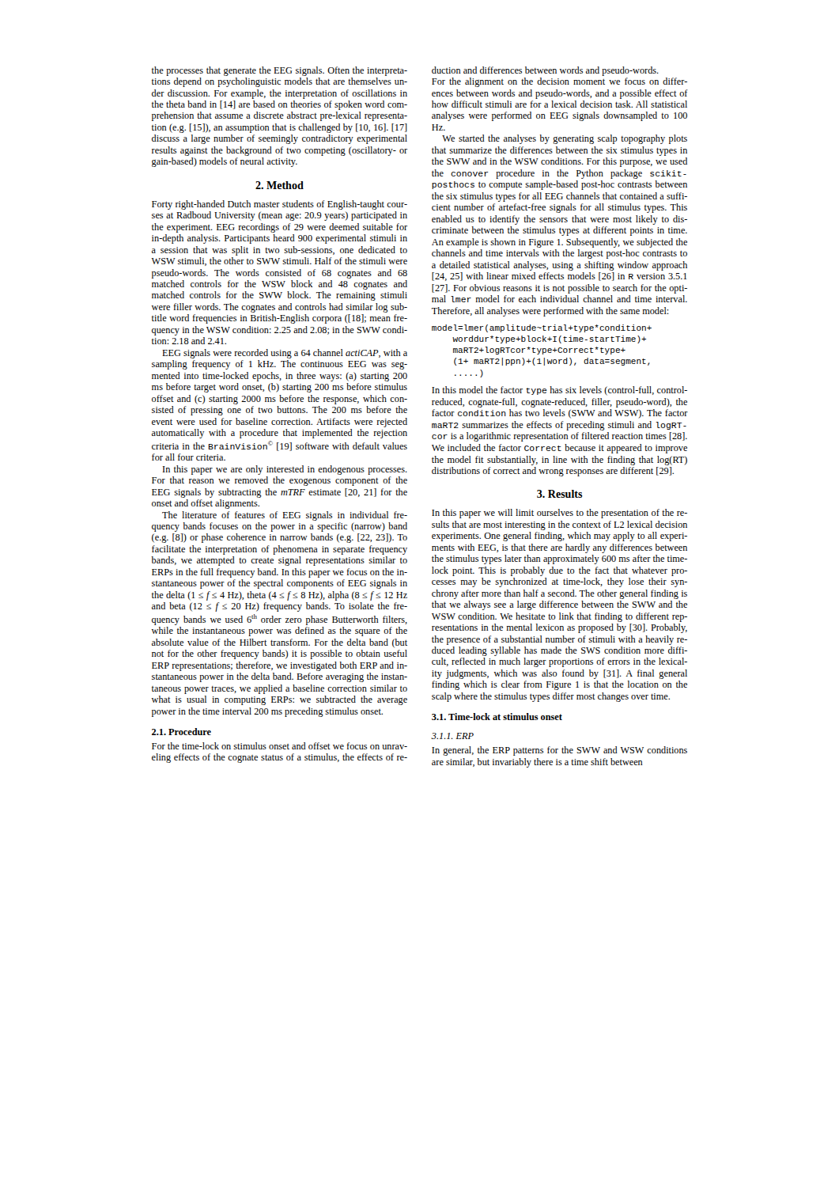the processes that generate the EEG signals. Often the interpretations depend on psycholinguistic models that are themselves under discussion. For example, the interpretation of oscillations in the theta band in [14] are based on theories of spoken word comprehension that assume a discrete abstract pre-lexical representation (e.g. [15]), an assumption that is challenged by [10, 16]. [17] discuss a large number of seemingly contradictory experimental results against the background of two competing (oscillatory- or gain-based) models of neural activity.
2. Method
Forty right-handed Dutch master students of English-taught courses at Radboud University (mean age: 20.9 years) participated in the experiment. EEG recordings of 29 were deemed suitable for in-depth analysis. Participants heard 900 experimental stimuli in a session that was split in two sub-sessions, one dedicated to WSW stimuli, the other to SWW stimuli. Half of the stimuli were pseudo-words. The words consisted of 68 cognates and 68 matched controls for the WSW block and 48 cognates and matched controls for the SWW block. The remaining stimuli were filler words. The cognates and controls had similar log subtitle word frequencies in British-English corpora ([18]; mean frequency in the WSW condition: 2.25 and 2.08; in the SWW condition: 2.18 and 2.41.
EEG signals were recorded using a 64 channel actiCAP, with a sampling frequency of 1 kHz. The continuous EEG was segmented into time-locked epochs, in three ways: (a) starting 200 ms before target word onset, (b) starting 200 ms before stimulus offset and (c) starting 2000 ms before the response, which consisted of pressing one of two buttons. The 200 ms before the event were used for baseline correction. Artifacts were rejected automatically with a procedure that implemented the rejection criteria in the BrainVision© [19] software with default values for all four criteria.
In this paper we are only interested in endogenous processes. For that reason we removed the exogenous component of the EEG signals by subtracting the mTRF estimate [20, 21] for the onset and offset alignments.
The literature of features of EEG signals in individual frequency bands focuses on the power in a specific (narrow) band (e.g. [8]) or phase coherence in narrow bands (e.g. [22, 23]). To facilitate the interpretation of phenomena in separate frequency bands, we attempted to create signal representations similar to ERPs in the full frequency band. In this paper we focus on the instantaneous power of the spectral components of EEG signals in the delta (1 ≤ f ≤ 4 Hz), theta (4 ≤ f ≤ 8 Hz), alpha (8 ≤ f ≤ 12 Hz and beta (12 ≤ f ≤ 20 Hz) frequency bands. To isolate the frequency bands we used 6th order zero phase Butterworth filters, while the instantaneous power was defined as the square of the absolute value of the Hilbert transform. For the delta band (but not for the other frequency bands) it is possible to obtain useful ERP representations; therefore, we investigated both ERP and instantaneous power in the delta band. Before averaging the instantaneous power traces, we applied a baseline correction similar to what is usual in computing ERPs: we subtracted the average power in the time interval 200 ms preceding stimulus onset.
2.1. Procedure
For the time-lock on stimulus onset and offset we focus on unraveling effects of the cognate status of a stimulus, the effects of reduction and differences between words and pseudo-words.
For the alignment on the decision moment we focus on differences between words and pseudo-words, and a possible effect of how difficult stimuli are for a lexical decision task. All statistical analyses were performed on EEG signals downsampled to 100 Hz.
We started the analyses by generating scalp topography plots that summarize the differences between the six stimulus types in the SWW and in the WSW conditions. For this purpose, we used the conover procedure in the Python package scikit-posthocs to compute sample-based post-hoc contrasts between the six stimulus types for all EEG channels that contained a sufficient number of artefact-free signals for all stimulus types. This enabled us to identify the sensors that were most likely to discriminate between the stimulus types at different points in time. An example is shown in Figure 1. Subsequently, we subjected the channels and time intervals with the largest post-hoc contrasts to a detailed statistical analyses, using a shifting window approach [24, 25] with linear mixed effects models [26] in R version 3.5.1 [27]. For obvious reasons it is not possible to search for the optimal lmer model for each individual channel and time interval. Therefore, all analyses were performed with the same model:
model=lmer(amplitude~trial+type*condition+ worddur*type+block+I(time-startTime)+ maRT2+logRTcor*type+Correct*type+ (1+ maRT2|ppn)+(1|word), data=segment, .....)
In this model the factor type has six levels (control-full, control-reduced, cognate-full, cognate-reduced, filler, pseudo-word), the factor condition has two levels (SWW and WSW). The factor maRT2 summarizes the effects of preceding stimuli and logRTcor is a logarithmic representation of filtered reaction times [28]. We included the factor Correct because it appeared to improve the model fit substantially, in line with the finding that log(RT) distributions of correct and wrong responses are different [29].
3. Results
In this paper we will limit ourselves to the presentation of the results that are most interesting in the context of L2 lexical decision experiments. One general finding, which may apply to all experiments with EEG, is that there are hardly any differences between the stimulus types later than approximately 600 ms after the time-lock point. This is probably due to the fact that whatever processes may be synchronized at time-lock, they lose their synchrony after more than half a second. The other general finding is that we always see a large difference between the SWW and the WSW condition. We hesitate to link that finding to different representations in the mental lexicon as proposed by [30]. Probably, the presence of a substantial number of stimuli with a heavily reduced leading syllable has made the SWS condition more difficult, reflected in much larger proportions of errors in the lexicality judgments, which was also found by [31]. A final general finding which is clear from Figure 1 is that the location on the scalp where the stimulus types differ most changes over time.
3.1. Time-lock at stimulus onset
3.1.1. ERP
In general, the ERP patterns for the SWW and WSW conditions are similar, but invariably there is a time shift between